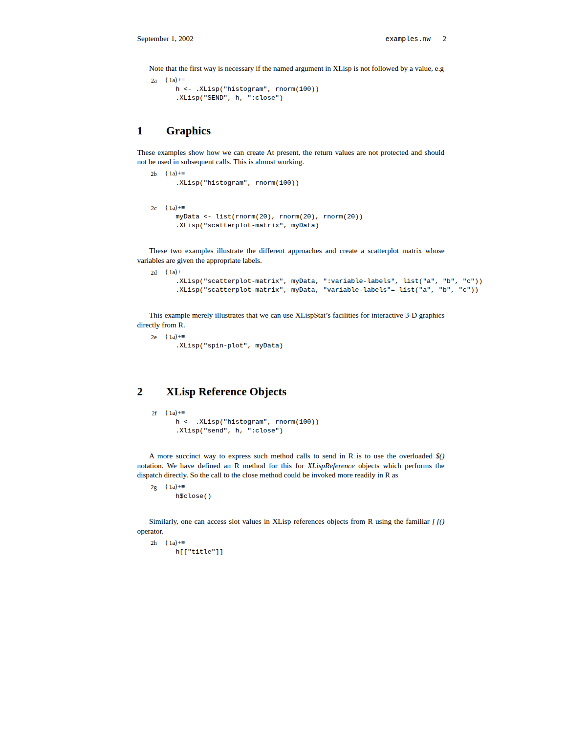September 1, 2002
examples.nw 2
Note that the first way is necessary if the named argument in XLisp is not followed by a value, e.g
2a
⟨ 1a⟩+≡
h <- .XLisp("histogram", rnorm(100))
.XLisp("SEND", h, ":close")
1 Graphics
These examples show how we can create At present, the return values are not protected and should not be used in subsequent calls. This is almost working.
2b
⟨ 1a⟩+≡
.XLisp("histogram", rnorm(100))
2c
⟨ 1a⟩+≡
myData <- list(rnorm(20), rnorm(20), rnorm(20))
.XLisp("scatterplot-matrix", myData)
These two examples illustrate the different approaches and create a scatterplot matrix whose variables are given the appropriate labels.
2d
⟨ 1a⟩+≡
.XLisp("scatterplot-matrix", myData, ":variable-labels", list("a", "b", "c"))
.XLisp("scatterplot-matrix", myData, "variable-labels"= list("a", "b", "c"))
This example merely illustrates that we can use XLispStat’s facilities for interactive 3-D graphics directly from R.
2e
⟨ 1a⟩+≡
.XLisp("spin-plot", myData)
2 XLisp Reference Objects
2f
⟨ 1a⟩+≡
h <- .XLisp("histogram", rnorm(100))
.Xlisp("send", h, ":close")
A more succinct way to express such method calls to send in R is to use the overloaded $() notation. We have defined an R method for this for XLispReference objects which performs the dispatch directly. So the call to the close method could be invoked more readily in R as
2g
⟨ 1a⟩+≡
h$close()
Similarly, one can access slot values in XLisp references objects from R using the familiar [ [() operator.
2h
⟨ 1a⟩+≡
h[["title"]]